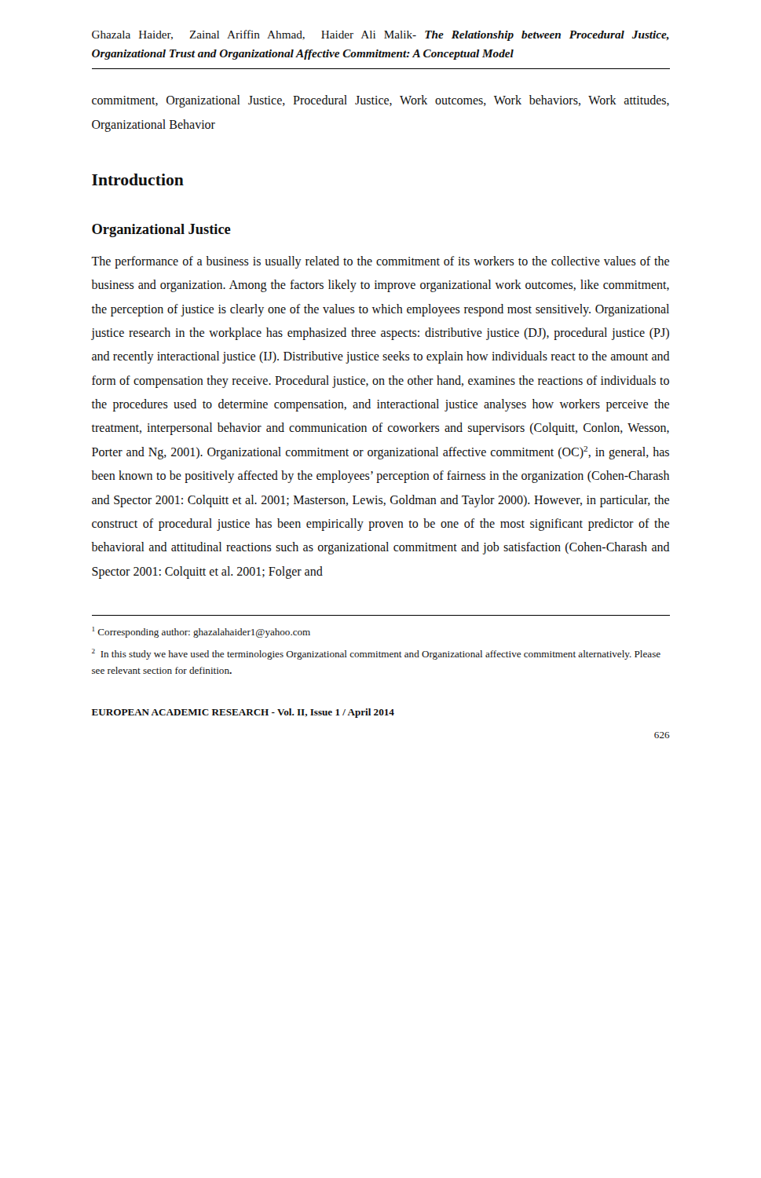Ghazala Haider, Zainal Ariffin Ahmad, Haider Ali Malik- The Relationship between Procedural Justice, Organizational Trust and Organizational Affective Commitment: A Conceptual Model
commitment, Organizational Justice, Procedural Justice, Work outcomes, Work behaviors, Work attitudes, Organizational Behavior
Introduction
Organizational Justice
The performance of a business is usually related to the commitment of its workers to the collective values of the business and organization. Among the factors likely to improve organizational work outcomes, like commitment, the perception of justice is clearly one of the values to which employees respond most sensitively. Organizational justice research in the workplace has emphasized three aspects: distributive justice (DJ), procedural justice (PJ) and recently interactional justice (IJ). Distributive justice seeks to explain how individuals react to the amount and form of compensation they receive. Procedural justice, on the other hand, examines the reactions of individuals to the procedures used to determine compensation, and interactional justice analyses how workers perceive the treatment, interpersonal behavior and communication of coworkers and supervisors (Colquitt, Conlon, Wesson, Porter and Ng, 2001). Organizational commitment or organizational affective commitment (OC)2, in general, has been known to be positively affected by the employees’ perception of fairness in the organization (Cohen-Charash and Spector 2001: Colquitt et al. 2001; Masterson, Lewis, Goldman and Taylor 2000). However, in particular, the construct of procedural justice has been empirically proven to be one of the most significant predictor of the behavioral and attitudinal reactions such as organizational commitment and job satisfaction (Cohen-Charash and Spector 2001: Colquitt et al. 2001; Folger and
1 Corresponding author: ghazalahaider1@yahoo.com
2 In this study we have used the terminologies Organizational commitment and Organizational affective commitment alternatively. Please see relevant section for definition.
EUROPEAN ACADEMIC RESEARCH - Vol. II, Issue 1 / April 2014
626